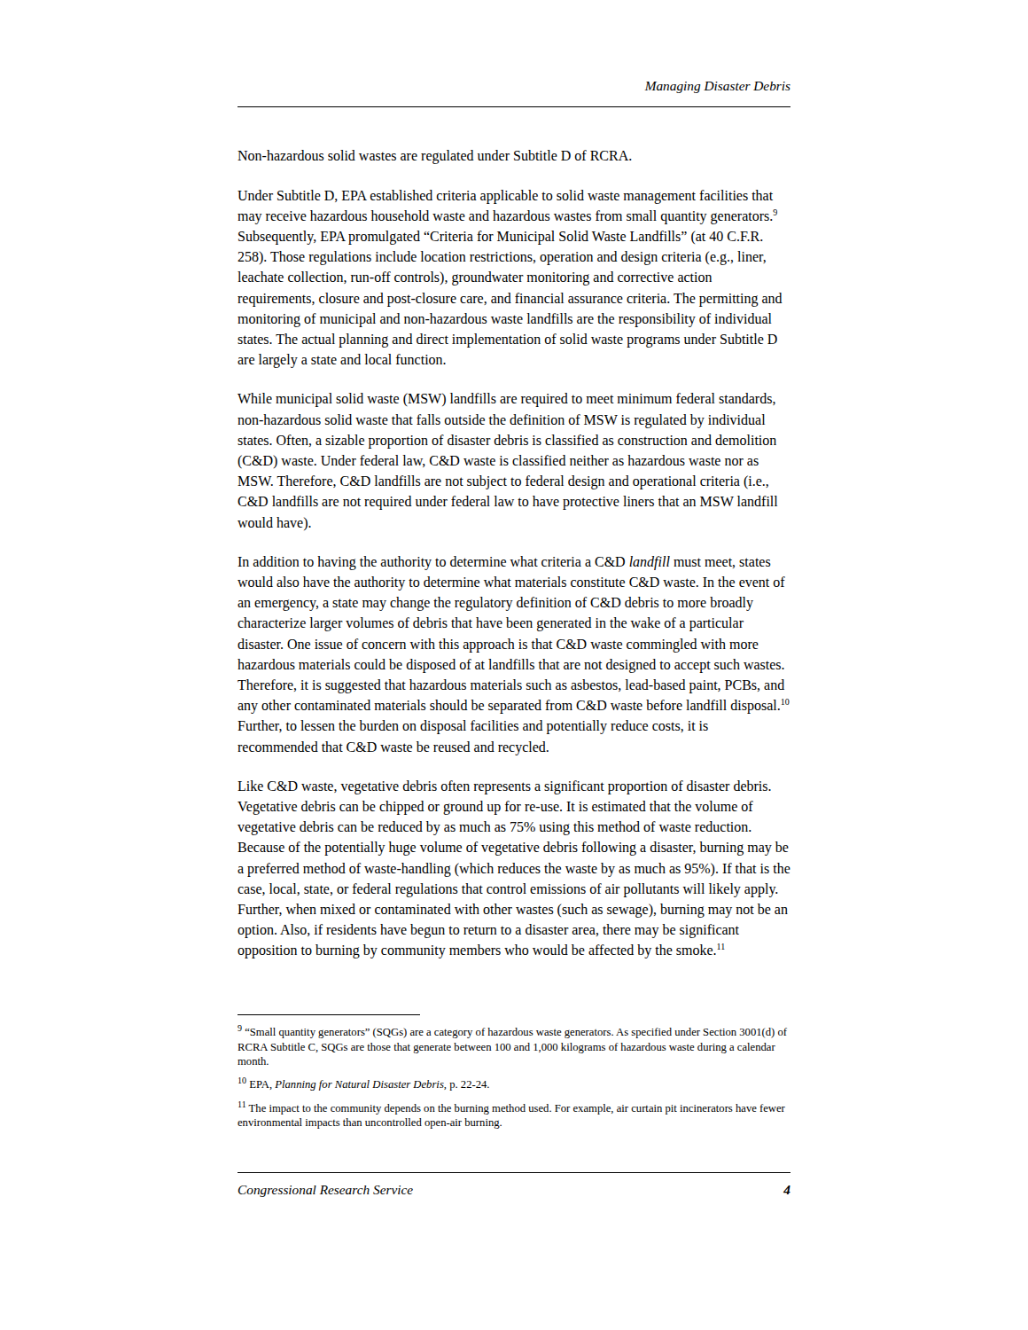Managing Disaster Debris
Non-hazardous solid wastes are regulated under Subtitle D of RCRA.
Under Subtitle D, EPA established criteria applicable to solid waste management facilities that may receive hazardous household waste and hazardous wastes from small quantity generators.9 Subsequently, EPA promulgated “Criteria for Municipal Solid Waste Landfills” (at 40 C.F.R. 258). Those regulations include location restrictions, operation and design criteria (e.g., liner, leachate collection, run-off controls), groundwater monitoring and corrective action requirements, closure and post-closure care, and financial assurance criteria. The permitting and monitoring of municipal and non-hazardous waste landfills are the responsibility of individual states. The actual planning and direct implementation of solid waste programs under Subtitle D are largely a state and local function.
While municipal solid waste (MSW) landfills are required to meet minimum federal standards, non-hazardous solid waste that falls outside the definition of MSW is regulated by individual states. Often, a sizable proportion of disaster debris is classified as construction and demolition (C&D) waste. Under federal law, C&D waste is classified neither as hazardous waste nor as MSW. Therefore, C&D landfills are not subject to federal design and operational criteria (i.e., C&D landfills are not required under federal law to have protective liners that an MSW landfill would have).
In addition to having the authority to determine what criteria a C&D landfill must meet, states would also have the authority to determine what materials constitute C&D waste. In the event of an emergency, a state may change the regulatory definition of C&D debris to more broadly characterize larger volumes of debris that have been generated in the wake of a particular disaster. One issue of concern with this approach is that C&D waste commingled with more hazardous materials could be disposed of at landfills that are not designed to accept such wastes. Therefore, it is suggested that hazardous materials such as asbestos, lead-based paint, PCBs, and any other contaminated materials should be separated from C&D waste before landfill disposal.10 Further, to lessen the burden on disposal facilities and potentially reduce costs, it is recommended that C&D waste be reused and recycled.
Like C&D waste, vegetative debris often represents a significant proportion of disaster debris. Vegetative debris can be chipped or ground up for re-use. It is estimated that the volume of vegetative debris can be reduced by as much as 75% using this method of waste reduction. Because of the potentially huge volume of vegetative debris following a disaster, burning may be a preferred method of waste-handling (which reduces the waste by as much as 95%). If that is the case, local, state, or federal regulations that control emissions of air pollutants will likely apply. Further, when mixed or contaminated with other wastes (such as sewage), burning may not be an option. Also, if residents have begun to return to a disaster area, there may be significant opposition to burning by community members who would be affected by the smoke.11
9 “Small quantity generators” (SQGs) are a category of hazardous waste generators. As specified under Section 3001(d) of RCRA Subtitle C, SQGs are those that generate between 100 and 1,000 kilograms of hazardous waste during a calendar month.
10 EPA, Planning for Natural Disaster Debris, p. 22-24.
11 The impact to the community depends on the burning method used. For example, air curtain pit incinerators have fewer environmental impacts than uncontrolled open-air burning.
Congressional Research Service 4